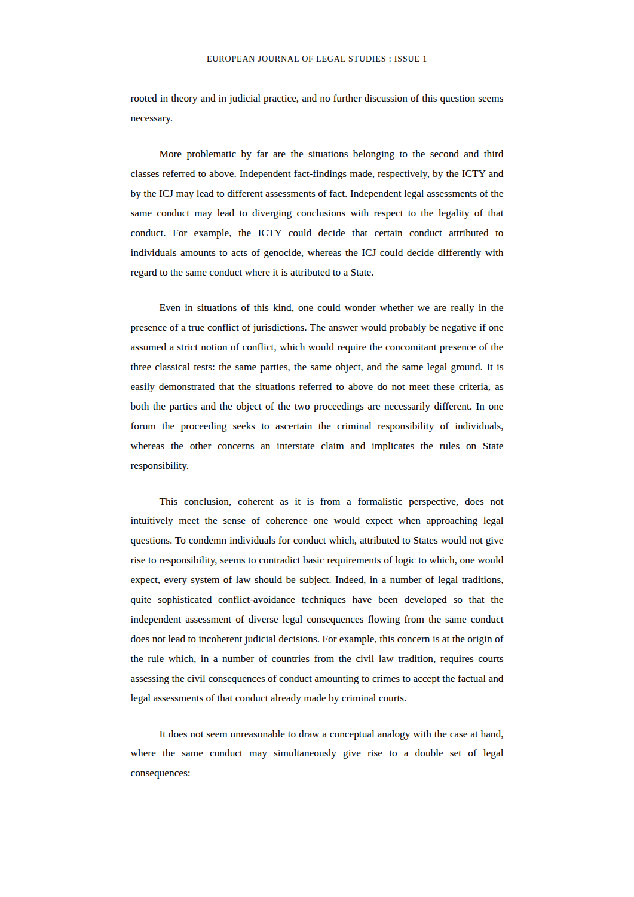European Journal of Legal Studies : Issue 1
rooted in theory and in judicial practice, and no further discussion of this question seems necessary.
More problematic by far are the situations belonging to the second and third classes referred to above. Independent fact-findings made, respectively, by the ICTY and by the ICJ may lead to different assessments of fact. Independent legal assessments of the same conduct may lead to diverging conclusions with respect to the legality of that conduct. For example, the ICTY could decide that certain conduct attributed to individuals amounts to acts of genocide, whereas the ICJ could decide differently with regard to the same conduct where it is attributed to a State.
Even in situations of this kind, one could wonder whether we are really in the presence of a true conflict of jurisdictions. The answer would probably be negative if one assumed a strict notion of conflict, which would require the concomitant presence of the three classical tests: the same parties, the same object, and the same legal ground. It is easily demonstrated that the situations referred to above do not meet these criteria, as both the parties and the object of the two proceedings are necessarily different. In one forum the proceeding seeks to ascertain the criminal responsibility of individuals, whereas the other concerns an interstate claim and implicates the rules on State responsibility.
This conclusion, coherent as it is from a formalistic perspective, does not intuitively meet the sense of coherence one would expect when approaching legal questions. To condemn individuals for conduct which, attributed to States would not give rise to responsibility, seems to contradict basic requirements of logic to which, one would expect, every system of law should be subject. Indeed, in a number of legal traditions, quite sophisticated conflict-avoidance techniques have been developed so that the independent assessment of diverse legal consequences flowing from the same conduct does not lead to incoherent judicial decisions. For example, this concern is at the origin of the rule which, in a number of countries from the civil law tradition, requires courts assessing the civil consequences of conduct amounting to crimes to accept the factual and legal assessments of that conduct already made by criminal courts.
It does not seem unreasonable to draw a conceptual analogy with the case at hand, where the same conduct may simultaneously give rise to a double set of legal consequences: